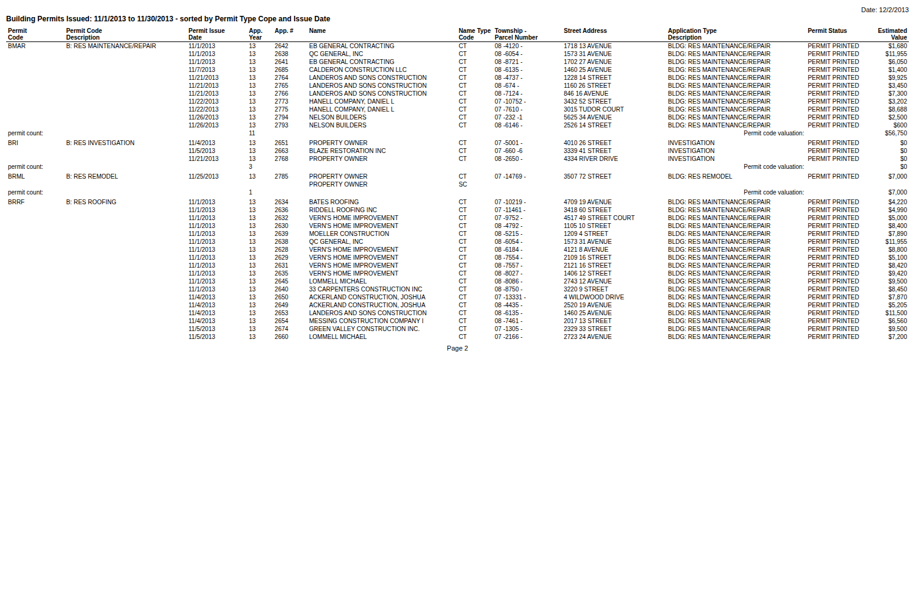Date: 12/2/2013
Building Permits Issued: 11/1/2013 to 11/30/2013 - sorted by Permit Type Cope and Issue Date
| Permit Code | Permit Code Description | Permit Issue Date | App. Year | App. # | Name | Name Type Code | Township - Parcel Number | Street Address | Application Type Description | Permit Status | Estimated Value |
| --- | --- | --- | --- | --- | --- | --- | --- | --- | --- | --- | --- |
| BMAR | B: RES MAINTENANCE/REPAIR | 11/1/2013 | 13 | 2642 | EB GENERAL CONTRACTING | CT | 08 -4120 - | 1718 13 AVENUE | BLDG: RES MAINTENANCE/REPAIR | PERMIT PRINTED | $1,680 |
| | | 11/1/2013 | 13 | 2638 | QC GENERAL, INC | CT | 08 -6054 - | 1573 31 AVENUE | BLDG: RES MAINTENANCE/REPAIR | PERMIT PRINTED | $11,955 |
| | | 11/1/2013 | 13 | 2641 | EB GENERAL CONTRACTING | CT | 08 -8721 - | 1702 27 AVENUE | BLDG: RES MAINTENANCE/REPAIR | PERMIT PRINTED | $6,050 |
| | | 11/7/2013 | 13 | 2685 | CALDERON CONSTRUCTION LLC | CT | 08 -6135 - | 1460 25 AVENUE | BLDG: RES MAINTENANCE/REPAIR | PERMIT PRINTED | $1,400 |
| | | 11/21/2013 | 13 | 2764 | LANDEROS AND SONS CONSTRUCTION | CT | 08 -4737 - | 1228 14 STREET | BLDG: RES MAINTENANCE/REPAIR | PERMIT PRINTED | $9,925 |
| | | 11/21/2013 | 13 | 2765 | LANDEROS AND SONS CONSTRUCTION | CT | 08 -674 - | 1160 26 STREET | BLDG: RES MAINTENANCE/REPAIR | PERMIT PRINTED | $3,450 |
| | | 11/21/2013 | 13 | 2766 | LANDEROS AND SONS CONSTRUCTION | CT | 08 -7124 - | 846 16 AVENUE | BLDG: RES MAINTENANCE/REPAIR | PERMIT PRINTED | $7,300 |
| | | 11/22/2013 | 13 | 2773 | HANELL COMPANY, DANIEL L | CT | 07 -10752 - | 3432 52 STREET | BLDG: RES MAINTENANCE/REPAIR | PERMIT PRINTED | $3,202 |
| | | 11/22/2013 | 13 | 2775 | HANELL COMPANY, DANIEL L | CT | 07 -7610 - | 3015 TUDOR COURT | BLDG: RES MAINTENANCE/REPAIR | PERMIT PRINTED | $8,688 |
| | | 11/26/2013 | 13 | 2794 | NELSON BUILDERS | CT | 07 -232 -1 | 5625 34 AVENUE | BLDG: RES MAINTENANCE/REPAIR | PERMIT PRINTED | $2,500 |
| | | 11/26/2013 | 13 | 2793 | NELSON BUILDERS | CT | 08 -6146 - | 2526 14 STREET | BLDG: RES MAINTENANCE/REPAIR | PERMIT PRINTED | $600 |
| permit count: | 11 | Permit code valuation: | | $56,750 |
| BRI | B: RES INVESTIGATION | 11/4/2013 | 13 | 2651 | PROPERTY OWNER | CT | 07 -5001 - | 4010 26 STREET | INVESTIGATION | PERMIT PRINTED | $0 |
| | | 11/5/2013 | 13 | 2663 | BLAZE RESTORATION INC | CT | 07 -660 -6 | 3339 41 STREET | INVESTIGATION | PERMIT PRINTED | $0 |
| | | 11/21/2013 | 13 | 2768 | PROPERTY OWNER | CT | 08 -2650 - | 4334 RIVER DRIVE | INVESTIGATION | PERMIT PRINTED | $0 |
| permit count: | 3 | Permit code valuation: | | $0 |
| BRML | B: RES REMODEL | 11/25/2013 | 13 | 2785 | PROPERTY OWNER | CT | 07 -14769 - | 3507 72 STREET | BLDG: RES REMODEL | PERMIT PRINTED | $7,000 |
| | | | | | PROPERTY OWNER | SC | | | | | |
| permit count: | 1 | Permit code valuation: | | $7,000 |
| BRRF | B: RES ROOFING | 11/1/2013 | 13 | 2634 | BATES ROOFING | CT | 07 -10219 - | 4709 19 AVENUE | BLDG: RES MAINTENANCE/REPAIR | PERMIT PRINTED | $4,220 |
| | | 11/1/2013 | 13 | 2636 | RIDDELL ROOFING INC | CT | 07 -11461 - | 3418 60 STREET | BLDG: RES MAINTENANCE/REPAIR | PERMIT PRINTED | $4,990 |
| | | 11/1/2013 | 13 | 2632 | VERN'S HOME IMPROVEMENT | CT | 07 -9752 - | 4517 49 STREET COURT | BLDG: RES MAINTENANCE/REPAIR | PERMIT PRINTED | $5,000 |
| | | 11/1/2013 | 13 | 2630 | VERN'S HOME IMPROVEMENT | CT | 08 -4792 - | 1105 10 STREET | BLDG: RES MAINTENANCE/REPAIR | PERMIT PRINTED | $8,400 |
| | | 11/1/2013 | 13 | 2639 | MOELLER CONSTRUCTION | CT | 08 -5215 - | 1209 4 STREET | BLDG: RES MAINTENANCE/REPAIR | PERMIT PRINTED | $7,890 |
| | | 11/1/2013 | 13 | 2638 | QC GENERAL, INC | CT | 08 -6054 - | 1573 31 AVENUE | BLDG: RES MAINTENANCE/REPAIR | PERMIT PRINTED | $11,955 |
| | | 11/1/2013 | 13 | 2628 | VERN'S HOME IMPROVEMENT | CT | 08 -6184 - | 4121 8 AVENUE | BLDG: RES MAINTENANCE/REPAIR | PERMIT PRINTED | $8,800 |
| | | 11/1/2013 | 13 | 2629 | VERN'S HOME IMPROVEMENT | CT | 08 -7554 - | 2109 16 STREET | BLDG: RES MAINTENANCE/REPAIR | PERMIT PRINTED | $5,100 |
| | | 11/1/2013 | 13 | 2631 | VERN'S HOME IMPROVEMENT | CT | 08 -7557 - | 2121 16 STREET | BLDG: RES MAINTENANCE/REPAIR | PERMIT PRINTED | $8,420 |
| | | 11/1/2013 | 13 | 2635 | VERN'S HOME IMPROVEMENT | CT | 08 -8027 - | 1406 12 STREET | BLDG: RES MAINTENANCE/REPAIR | PERMIT PRINTED | $9,420 |
| | | 11/1/2013 | 13 | 2645 | LOMMELL MICHAEL | CT | 08 -8086 - | 2743 12 AVENUE | BLDG: RES MAINTENANCE/REPAIR | PERMIT PRINTED | $9,500 |
| | | 11/1/2013 | 13 | 2640 | 33 CARPENTERS CONSTRUCTION INC | CT | 08 -8750 - | 3220 9 STREET | BLDG: RES MAINTENANCE/REPAIR | PERMIT PRINTED | $8,450 |
| | | 11/4/2013 | 13 | 2650 | ACKERLAND CONSTRUCTION, JOSHUA | CT | 07 -13331 - | 4 WILDWOOD DRIVE | BLDG: RES MAINTENANCE/REPAIR | PERMIT PRINTED | $7,870 |
| | | 11/4/2013 | 13 | 2649 | ACKERLAND CONSTRUCTION, JOSHUA | CT | 08 -4435 - | 2520 19 AVENUE | BLDG: RES MAINTENANCE/REPAIR | PERMIT PRINTED | $5,205 |
| | | 11/4/2013 | 13 | 2653 | LANDEROS AND SONS CONSTRUCTION | CT | 08 -6135 - | 1460 25 AVENUE | BLDG: RES MAINTENANCE/REPAIR | PERMIT PRINTED | $11,500 |
| | | 11/4/2013 | 13 | 2654 | MESSING CONSTRUCTION COMPANY I | CT | 08 -7461 - | 2017 13 STREET | BLDG: RES MAINTENANCE/REPAIR | PERMIT PRINTED | $6,560 |
| | | 11/5/2013 | 13 | 2674 | GREEN VALLEY CONSTRUCTION INC. | CT | 07 -1305 - | 2329 33 STREET | BLDG: RES MAINTENANCE/REPAIR | PERMIT PRINTED | $9,500 |
| | | 11/5/2013 | 13 | 2660 | LOMMELL MICHAEL | CT | 07 -2166 - | 2723 24 AVENUE | BLDG: RES MAINTENANCE/REPAIR | PERMIT PRINTED | $7,200 |
Page 2